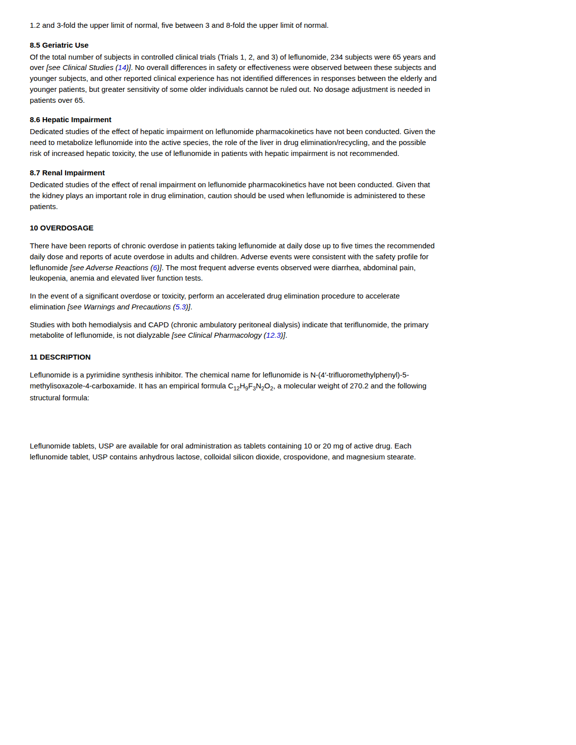1.2 and 3-fold the upper limit of normal, five between 3 and 8-fold the upper limit of normal.
8.5 Geriatric Use
Of the total number of subjects in controlled clinical trials (Trials 1, 2, and 3) of leflunomide, 234 subjects were 65 years and over [see Clinical Studies (14)]. No overall differences in safety or effectiveness were observed between these subjects and younger subjects, and other reported clinical experience has not identified differences in responses between the elderly and younger patients, but greater sensitivity of some older individuals cannot be ruled out. No dosage adjustment is needed in patients over 65.
8.6 Hepatic Impairment
Dedicated studies of the effect of hepatic impairment on leflunomide pharmacokinetics have not been conducted. Given the need to metabolize leflunomide into the active species, the role of the liver in drug elimination/recycling, and the possible risk of increased hepatic toxicity, the use of leflunomide in patients with hepatic impairment is not recommended.
8.7 Renal Impairment
Dedicated studies of the effect of renal impairment on leflunomide pharmacokinetics have not been conducted. Given that the kidney plays an important role in drug elimination, caution should be used when leflunomide is administered to these patients.
10 OVERDOSAGE
There have been reports of chronic overdose in patients taking leflunomide at daily dose up to five times the recommended daily dose and reports of acute overdose in adults and children. Adverse events were consistent with the safety profile for leflunomide [see Adverse Reactions (6)]. The most frequent adverse events observed were diarrhea, abdominal pain, leukopenia, anemia and elevated liver function tests.
In the event of a significant overdose or toxicity, perform an accelerated drug elimination procedure to accelerate elimination [see Warnings and Precautions (5.3)].
Studies with both hemodialysis and CAPD (chronic ambulatory peritoneal dialysis) indicate that teriflunomide, the primary metabolite of leflunomide, is not dialyzable [see Clinical Pharmacology (12.3)].
11 DESCRIPTION
Leflunomide is a pyrimidine synthesis inhibitor. The chemical name for leflunomide is N-(4′-trifluoromethylphenyl)-5-methylisoxazole-4-carboxamide. It has an empirical formula C12H9F3N2O2, a molecular weight of 270.2 and the following structural formula:
Leflunomide tablets, USP are available for oral administration as tablets containing 10 or 20 mg of active drug. Each leflunomide tablet, USP contains anhydrous lactose, colloidal silicon dioxide, crospovidone, and magnesium stearate.